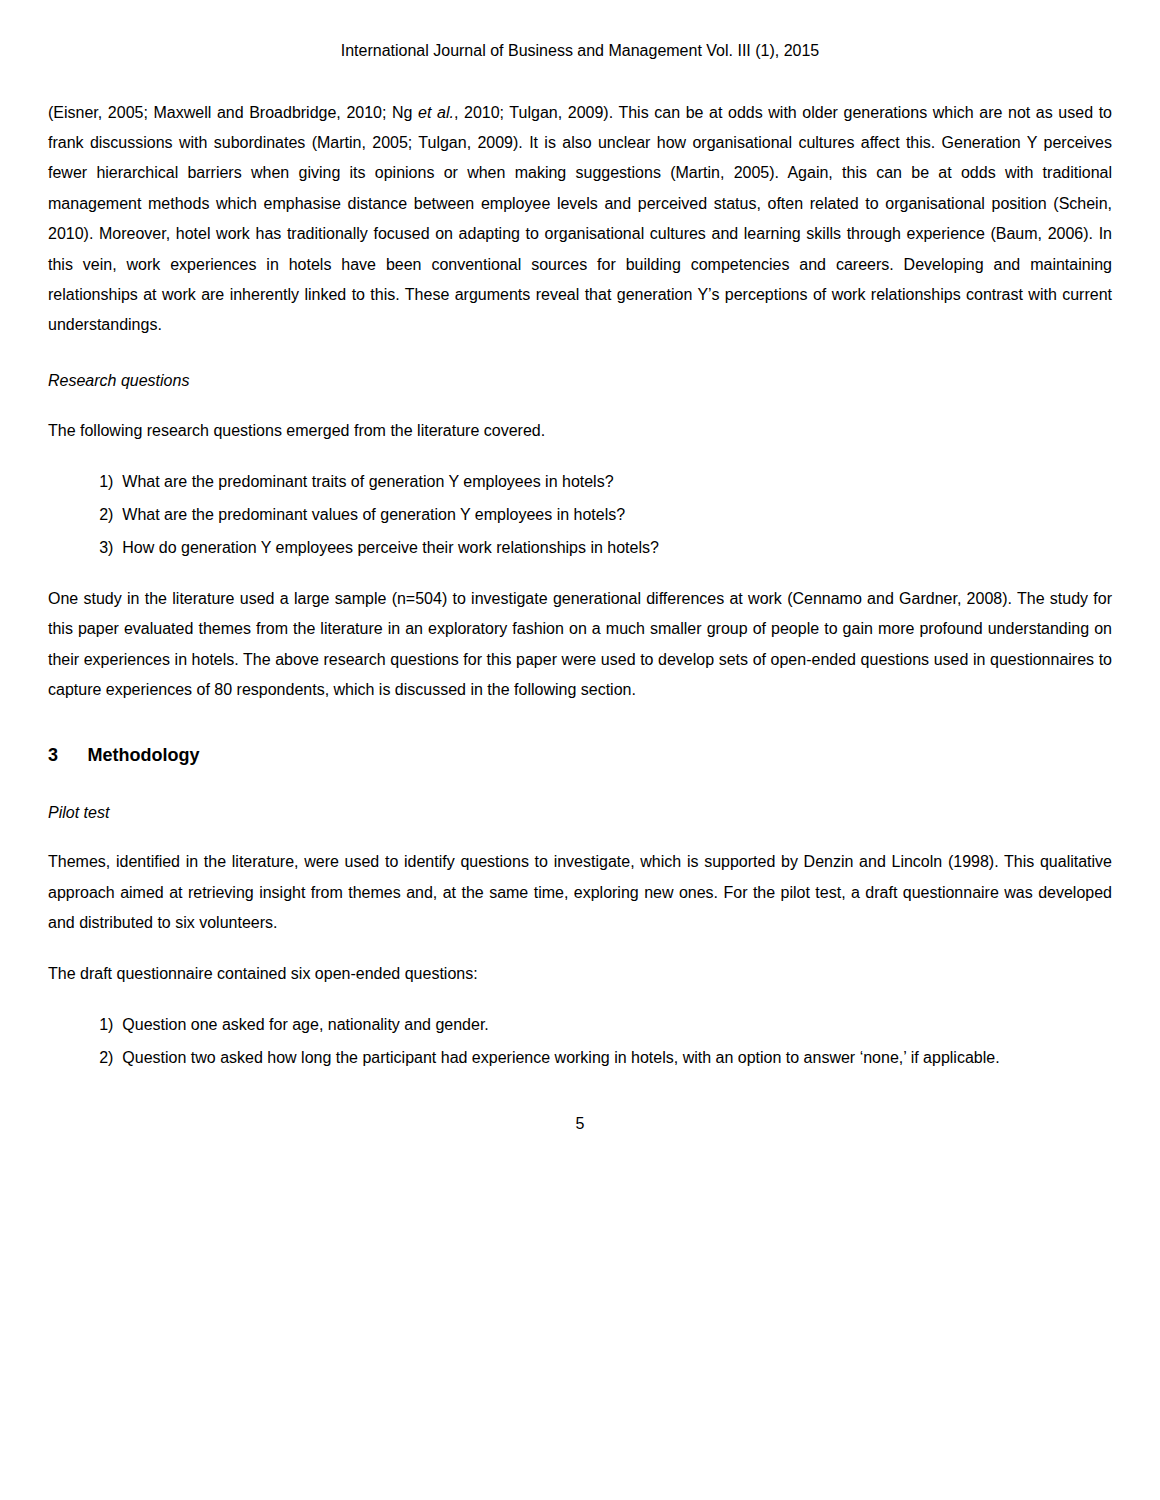International Journal of Business and Management Vol. III (1), 2015
(Eisner, 2005; Maxwell and Broadbridge, 2010; Ng et al., 2010; Tulgan, 2009). This can be at odds with older generations which are not as used to frank discussions with subordinates (Martin, 2005; Tulgan, 2009). It is also unclear how organisational cultures affect this. Generation Y perceives fewer hierarchical barriers when giving its opinions or when making suggestions (Martin, 2005). Again, this can be at odds with traditional management methods which emphasise distance between employee levels and perceived status, often related to organisational position (Schein, 2010). Moreover, hotel work has traditionally focused on adapting to organisational cultures and learning skills through experience (Baum, 2006). In this vein, work experiences in hotels have been conventional sources for building competencies and careers. Developing and maintaining relationships at work are inherently linked to this. These arguments reveal that generation Y’s perceptions of work relationships contrast with current understandings.
Research questions
The following research questions emerged from the literature covered.
What are the predominant traits of generation Y employees in hotels?
What are the predominant values of generation Y employees in hotels?
How do generation Y employees perceive their work relationships in hotels?
One study in the literature used a large sample (n=504) to investigate generational differences at work (Cennamo and Gardner, 2008). The study for this paper evaluated themes from the literature in an exploratory fashion on a much smaller group of people to gain more profound understanding on their experiences in hotels. The above research questions for this paper were used to develop sets of open-ended questions used in questionnaires to capture experiences of 80 respondents, which is discussed in the following section.
3 Methodology
Pilot test
Themes, identified in the literature, were used to identify questions to investigate, which is supported by Denzin and Lincoln (1998). This qualitative approach aimed at retrieving insight from themes and, at the same time, exploring new ones. For the pilot test, a draft questionnaire was developed and distributed to six volunteers.
The draft questionnaire contained six open-ended questions:
Question one asked for age, nationality and gender.
Question two asked how long the participant had experience working in hotels, with an option to answer ‘none,’ if applicable.
5